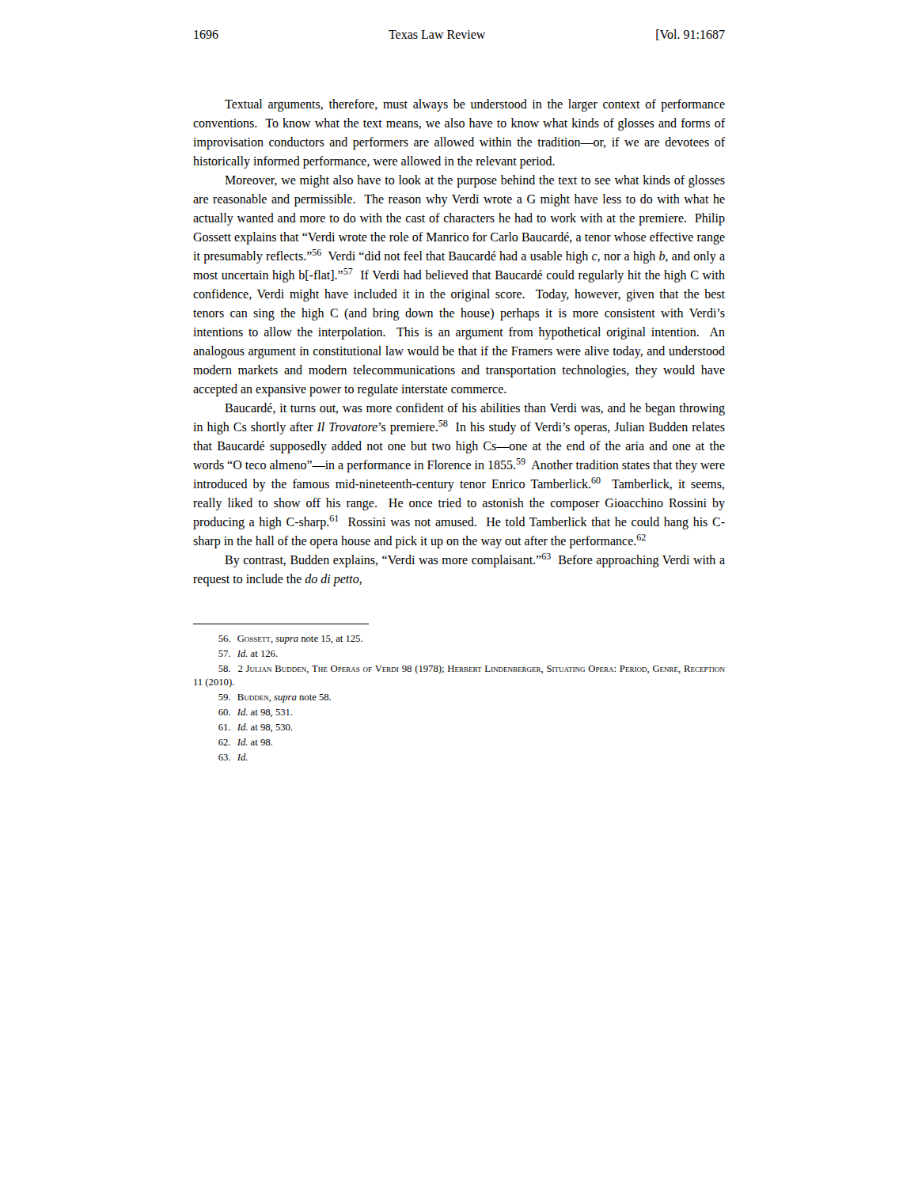1696 Texas Law Review [Vol. 91:1687
Textual arguments, therefore, must always be understood in the larger context of performance conventions. To know what the text means, we also have to know what kinds of glosses and forms of improvisation conductors and performers are allowed within the tradition—or, if we are devotees of historically informed performance, were allowed in the relevant period.
Moreover, we might also have to look at the purpose behind the text to see what kinds of glosses are reasonable and permissible. The reason why Verdi wrote a G might have less to do with what he actually wanted and more to do with the cast of characters he had to work with at the premiere. Philip Gossett explains that “Verdi wrote the role of Manrico for Carlo Baucardé, a tenor whose effective range it presumably reflects.”56 Verdi “did not feel that Baucardé had a usable high c, nor a high b, and only a most uncertain high b[-flat].”57 If Verdi had believed that Baucardé could regularly hit the high C with confidence, Verdi might have included it in the original score. Today, however, given that the best tenors can sing the high C (and bring down the house) perhaps it is more consistent with Verdi’s intentions to allow the interpolation. This is an argument from hypothetical original intention. An analogous argument in constitutional law would be that if the Framers were alive today, and understood modern markets and modern telecommunications and transportation technologies, they would have accepted an expansive power to regulate interstate commerce.
Baucardé, it turns out, was more confident of his abilities than Verdi was, and he began throwing in high Cs shortly after Il Trovatore’s premiere.58 In his study of Verdi’s operas, Julian Budden relates that Baucardé supposedly added not one but two high Cs—one at the end of the aria and one at the words “O teco almeno”—in a performance in Florence in 1855.59 Another tradition states that they were introduced by the famous mid-nineteenth-century tenor Enrico Tamberlick.60 Tamberlick, it seems, really liked to show off his range. He once tried to astonish the composer Gioacchino Rossini by producing a high C-sharp.61 Rossini was not amused. He told Tamberlick that he could hang his C-sharp in the hall of the opera house and pick it up on the way out after the performance.62
By contrast, Budden explains, “Verdi was more complaisant.”63 Before approaching Verdi with a request to include the do di petto,
56. Gossett, supra note 15, at 125.
57. Id. at 126.
58. 2 Julian Budden, The Operas of Verdi 98 (1978); Herbert Lindenberger, Situating Opera: Period, Genre, Reception 11 (2010).
59. Budden, supra note 58.
60. Id. at 98, 531.
61. Id. at 98, 530.
62. Id. at 98.
63. Id.